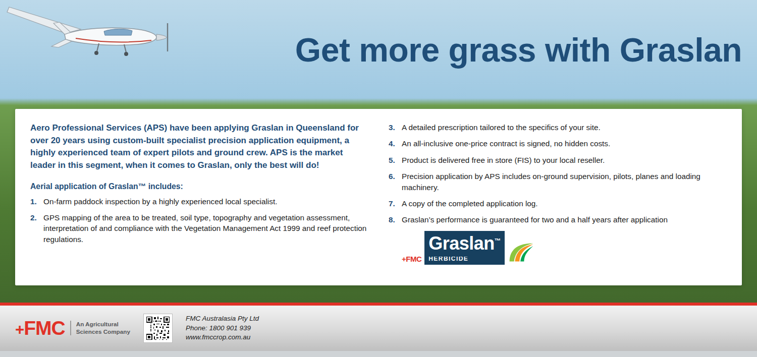Get more grass with Graslan
Aero Professional Services (APS) have been applying Graslan in Queensland for over 20 years using custom-built specialist precision application equipment, a highly experienced team of expert pilots and ground crew. APS is the market leader in this segment, when it comes to Graslan, only the best will do!
Aerial application of Graslan™ includes:
On-farm paddock inspection by a highly experienced local specialist.
GPS mapping of the area to be treated, soil type, topography and vegetation assessment, interpretation of and compliance with the Vegetation Management Act 1999 and reef protection regulations.
A detailed prescription tailored to the specifics of your site.
An all-inclusive one-price contract is signed, no hidden costs.
Product is delivered free in store (FIS) to your local reseller.
Precision application by APS includes on-ground supervision, pilots, planes and loading machinery.
A copy of the completed application log.
Graslan’s performance is guaranteed for two and a half years after application +FMC Graslan™ Herbicide
+FMC An Agricultural
Sciences Company
FMC Australasia Pty Ltd
Phone: 1800 901 939
www.fmccrop.com.au